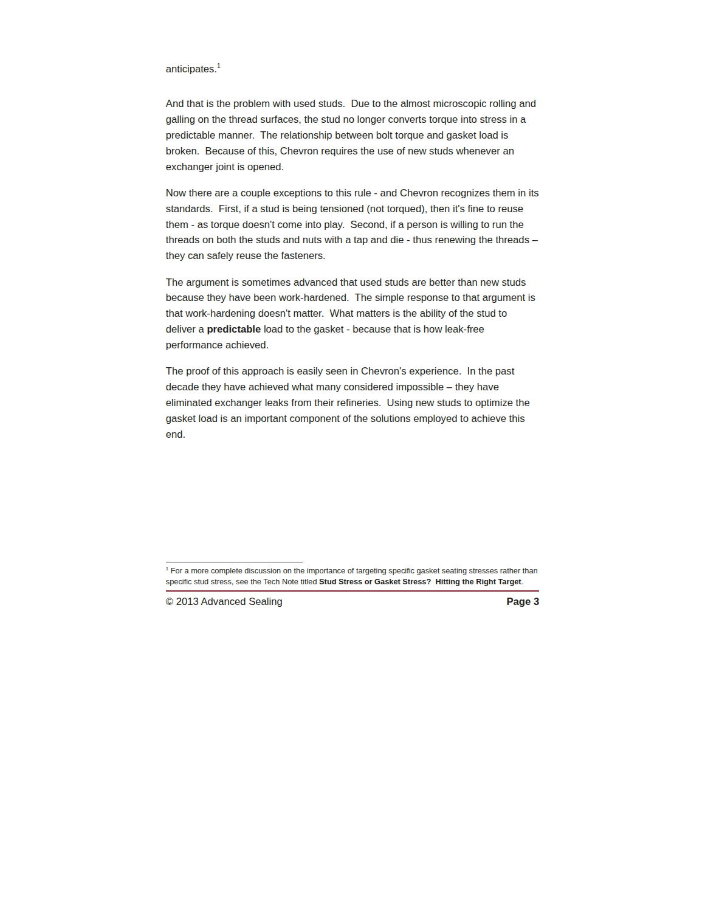anticipates.1
And that is the problem with used studs. Due to the almost microscopic rolling and galling on the thread surfaces, the stud no longer converts torque into stress in a predictable manner. The relationship between bolt torque and gasket load is broken. Because of this, Chevron requires the use of new studs whenever an exchanger joint is opened.
Now there are a couple exceptions to this rule - and Chevron recognizes them in its standards. First, if a stud is being tensioned (not torqued), then it's fine to reuse them - as torque doesn't come into play. Second, if a person is willing to run the threads on both the studs and nuts with a tap and die - thus renewing the threads – they can safely reuse the fasteners.
The argument is sometimes advanced that used studs are better than new studs because they have been work-hardened. The simple response to that argument is that work-hardening doesn't matter. What matters is the ability of the stud to deliver a predictable load to the gasket - because that is how leak-free performance achieved.
The proof of this approach is easily seen in Chevron's experience. In the past decade they have achieved what many considered impossible – they have eliminated exchanger leaks from their refineries. Using new studs to optimize the gasket load is an important component of the solutions employed to achieve this end.
1 For a more complete discussion on the importance of targeting specific gasket seating stresses rather than specific stud stress, see the Tech Note titled Stud Stress or Gasket Stress? Hitting the Right Target.
© 2013 Advanced Sealing Page 3